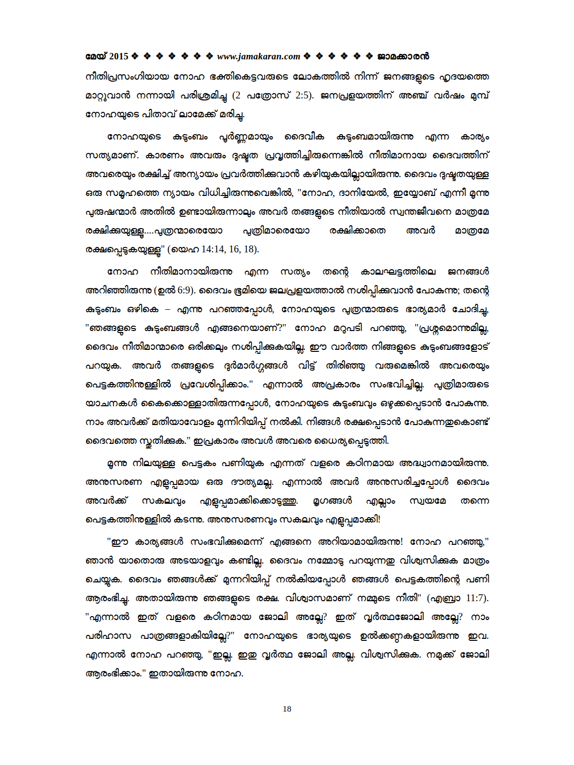മേയ് 2015 ❖ ❖ ❖ ❖ ❖ ❖ ❖ www.jamakaran.com ❖ ❖ ❖ ❖ ❖ ❖ ജാമക്കാരൻ
നീതിപ്രസംഗിയായ നോഹ ഭക്തികെട്ടവരുടെ ലോകത്തിൽ നിന്ന് ജനങ്ങളുടെ ഹൃദയത്തെ മാറ്റുവാൻ നന്നായി പരിശ്രമിച്ചു (2 പത്രോസ് 2:5). ജനപ്രളയത്തിന് അഞ്ച് വർഷം മുമ്പ് നോഹയുടെ പിതാവ് ലാമേക്ക് മരിച്ചു.
നോഹയുടെ കുടുംബം പൂർണ്ണമായും ദൈവീക കുടുംബമായിരുന്നു എന്ന കാര്യം സത്യമാണ്. കാരണം അവരും ദുഷ്ടത പ്രവൃത്തിച്ചിരുന്നെങ്കിൽ നീതിമാനായ ദൈവത്തിന് അവരെയും രക്ഷിച്ച് അന്യായം പ്രവർത്തിക്കുവാൻ കഴിയുകയില്ലായിരുന്നു. ദൈവം ദുഷ്ടതയുള്ള ഒരു സമൂഹത്തെ ന്യായം വിധിച്ചിരുന്നുവെങ്കിൽ, "നോഹ, ദാനിയേൽ, ഇയ്യോബ് എന്നീ മൂന്നു പുരുഷന്മാർ അതിൽ ഉണ്ടായിരുന്നാലും അവർ തങ്ങളുടെ നീതിയാൽ സ്വന്തജീവനെ മാത്രമേ രക്ഷിക്കുയുള്ളൂ....പുത്രന്മാരെയോ പുത്രിമാരെയോ രക്ഷിക്കാതെ അവർ മാത്രമേ രക്ഷപ്പെടുകയുള്ളൂ" (യെഹ 14:14, 16, 18).
നോഹ നീതിമാനായിരുന്നു എന്ന സത്യം തന്റെ കാലഘട്ടത്തിലെ ജനങ്ങൾ അറിഞ്ഞിരുന്നു (ഉൽ 6:9). ദൈവം ഭൂമിയെ ജലപ്രളയത്താൽ നശിപ്പിക്കുവാൻ പോകുന്നു; തന്റെ കുടുംബം ഒഴികെ – എന്നു പറഞ്ഞപ്പോൾ, നോഹയുടെ പുത്രന്മാരുടെ ഭാര്യമാർ ചോദിച്ചു, "ഞങ്ങളുടെ കുടുംബങ്ങൾ എങ്ങനെയാണ്?" നോഹ മറുപടി പറഞ്ഞു, "പ്രശ്നമൊന്നുമില്ല, ദൈവം നീതിമാന്മാരെ ഒരിക്കലും നശിപ്പിക്കുകയില്ല. ഈ വാർത്ത നിങ്ങളുടെ കുടുംബങ്ങളോട് പറയുക. അവർ തങ്ങളുടെ ദുർമാർഗ്ഗങ്ങൾ വിട്ട് തിരിഞ്ഞു വരുമെങ്കിൽ അവരെയും പെട്ടകത്തിനുള്ളിൽ പ്രവേശിപ്പിക്കാം." എന്നാൽ അപ്രകാരം സംഭവിച്ചില്ല. പുത്രിമാരുടെ യാചനകൾ കൈക്കൊള്ളാതിരുന്നപ്പോൾ, നോഹയുടെ കുടുംബവും ഒഴുക്കപ്പെടാൻ പോകുന്നു. നാം അവർക്ക് മതിയാവോളം മുന്നിറിയിപ്പ് നൽകി. നിങ്ങൾ രക്ഷപ്പെടാൻ പോകുന്നതുകൊണ്ട് ദൈവത്തെ സ്തുതിക്കുക." ഇപ്രകാരം അവൾ അവരെ ധൈര്യപ്പെടുത്തി.
മൂന്നു നിലയുള്ള പെട്ടകം പണിയുക എന്നത് വളരെ കഠിനമായ അദ്ധ്വാനമായിരുന്നു. അനുസരണ എളുപ്പമായ ഒരു ദൗത്യമല്ല. എന്നാൽ അവർ അനുസരിച്ചപ്പോൾ ദൈവം അവർക്ക് സകലവും എളുപ്പമാക്കിക്കൊടുത്തു. മൃഗങ്ങൾ എല്ലാം സ്വയമേ തന്നെ പെട്ടകത്തിനുള്ളിൽ കടന്നു. അനുസരണവും സകലവും എളുപ്പമാക്കി!
"ഈ കാര്യങ്ങൾ സംഭവിക്കുമെന്ന് എങ്ങനെ അറിയാമായിരുന്നു! നോഹ പറഞ്ഞു," ഞാൻ യാതൊരു അടയാളവും കണ്ടില്ല. ദൈവം നമ്മോടു പറയുന്നതു വിശ്വസിക്കുക മാത്രം ചെയ്യുക. ദൈവം ഞങ്ങൾക്ക് മുന്നറിയിപ്പ് നൽകിയപ്പോൾ ഞങ്ങൾ പെട്ടകത്തിന്റെ പണി ആരംഭിച്ചു. അതായിരുന്നു ഞങ്ങളുടെ രക്ഷ. വിശ്വാസമാണ് നമ്മുടെ നീതി" (എബ്രാ 11:7). "എന്നാൽ ഇത് വളരെ കഠിനമായ ജോലി അല്ലേ? ഇത് വൃർത്ഥജോലി അല്ലേ? നാം പരിഹാസ പാത്രങ്ങളാകിയില്ലേ?" നോഹയുടെ ഭാര്യയുടെ ഉൽക്കണ്ഠകളായിരുന്നു ഇവ. എന്നാൽ നോഹ പറഞ്ഞു, "ഇല്ല. ഇതു വൃർത്ഥ ജോലി അല്ല. വിശ്വസിക്കുക. നമുക്ക് ജോലി ആരംഭിക്കാം." ഇതായിരുന്നു നോഹ.
18